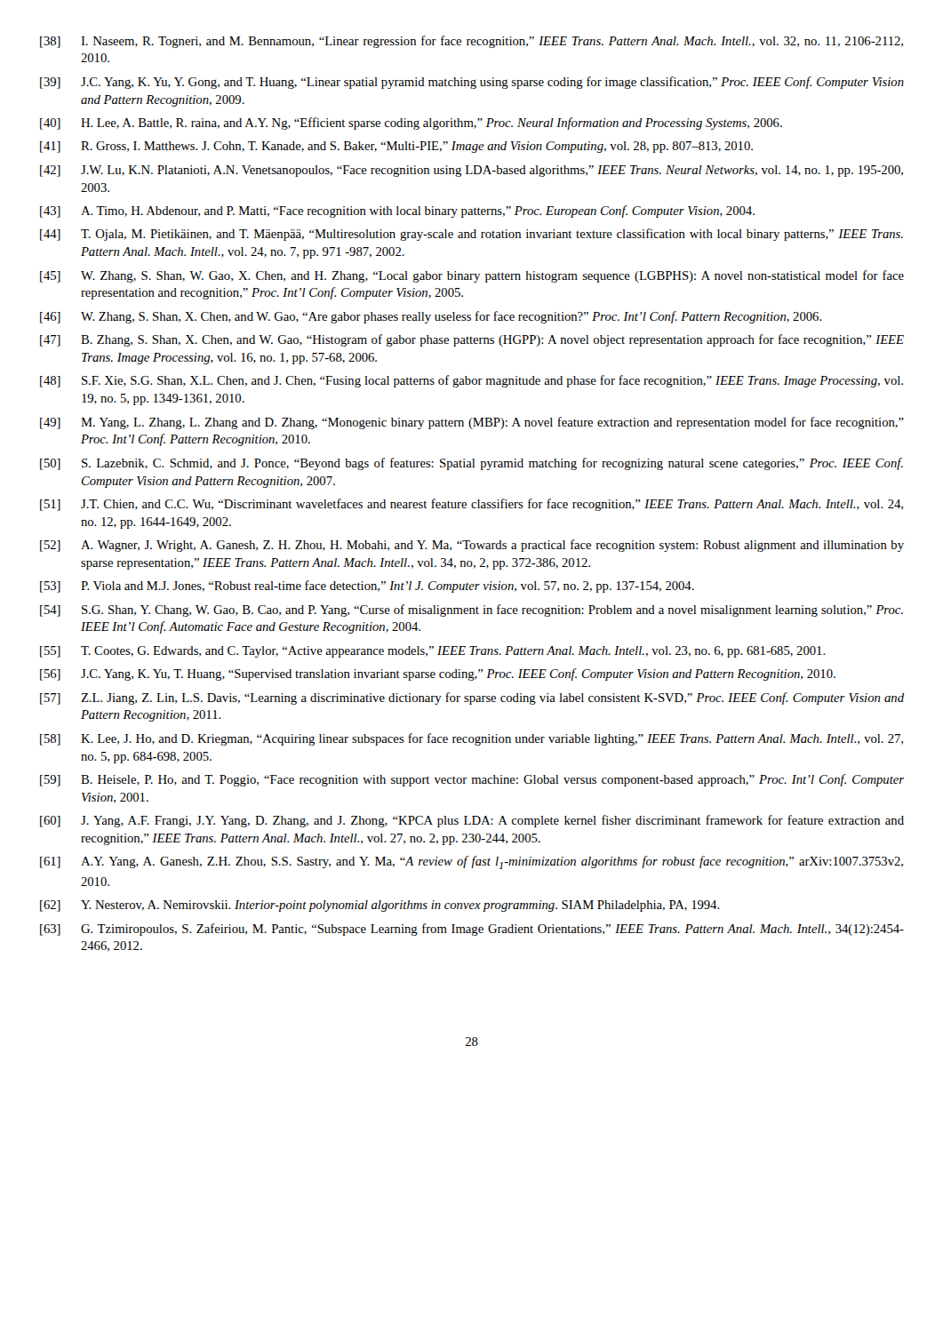[38] I. Naseem, R. Togneri, and M. Bennamoun, “Linear regression for face recognition,” IEEE Trans. Pattern Anal. Mach. Intell., vol. 32, no. 11, 2106-2112, 2010.
[39] J.C. Yang, K. Yu, Y. Gong, and T. Huang, “Linear spatial pyramid matching using sparse coding for image classification,” Proc. IEEE Conf. Computer Vision and Pattern Recognition, 2009.
[40] H. Lee, A. Battle, R. raina, and A.Y. Ng, “Efficient sparse coding algorithm,” Proc. Neural Information and Processing Systems, 2006.
[41] R. Gross, I. Matthews. J. Cohn, T. Kanade, and S. Baker, “Multi-PIE,” Image and Vision Computing, vol. 28, pp. 807–813, 2010.
[42] J.W. Lu, K.N. Platanioti, A.N. Venetsanopoulos, “Face recognition using LDA-based algorithms,” IEEE Trans. Neural Networks, vol. 14, no. 1, pp. 195-200, 2003.
[43] A. Timo, H. Abdenour, and P. Matti, “Face recognition with local binary patterns,” Proc. European Conf. Computer Vision, 2004.
[44] T. Ojala, M. Pietikäinen, and T. Mäenpää, “Multiresolution gray-scale and rotation invariant texture classification with local binary patterns,” IEEE Trans. Pattern Anal. Mach. Intell., vol. 24, no. 7, pp. 971 -987, 2002.
[45] W. Zhang, S. Shan, W. Gao, X. Chen, and H. Zhang, “Local gabor binary pattern histogram sequence (LGBPHS): A novel non-statistical model for face representation and recognition,” Proc. Int’l Conf. Computer Vision, 2005.
[46] W. Zhang, S. Shan, X. Chen, and W. Gao, “Are gabor phases really useless for face recognition?” Proc. Int’l Conf. Pattern Recognition, 2006.
[47] B. Zhang, S. Shan, X. Chen, and W. Gao, “Histogram of gabor phase patterns (HGPP): A novel object representation approach for face recognition,” IEEE Trans. Image Processing, vol. 16, no. 1, pp. 57-68, 2006.
[48] S.F. Xie, S.G. Shan, X.L. Chen, and J. Chen, “Fusing local patterns of gabor magnitude and phase for face recognition,” IEEE Trans. Image Processing, vol. 19, no. 5, pp. 1349-1361, 2010.
[49] M. Yang, L. Zhang, L. Zhang and D. Zhang, “Monogenic binary pattern (MBP): A novel feature extraction and representation model for face recognition,” Proc. Int’l Conf. Pattern Recognition, 2010.
[50] S. Lazebnik, C. Schmid, and J. Ponce, “Beyond bags of features: Spatial pyramid matching for recognizing natural scene categories,” Proc. IEEE Conf. Computer Vision and Pattern Recognition, 2007.
[51] J.T. Chien, and C.C. Wu, “Discriminant waveletfaces and nearest feature classifiers for face recognition,” IEEE Trans. Pattern Anal. Mach. Intell., vol. 24, no. 12, pp. 1644-1649, 2002.
[52] A. Wagner, J. Wright, A. Ganesh, Z. H. Zhou, H. Mobahi, and Y. Ma, “Towards a practical face recognition system: Robust alignment and illumination by sparse representation,” IEEE Trans. Pattern Anal. Mach. Intell., vol. 34, no, 2, pp. 372-386, 2012.
[53] P. Viola and M.J. Jones, “Robust real-time face detection,” Int’l J. Computer vision, vol. 57, no. 2, pp. 137-154, 2004.
[54] S.G. Shan, Y. Chang, W. Gao, B. Cao, and P. Yang, “Curse of misalignment in face recognition: Problem and a novel misalignment learning solution,” Proc. IEEE Int’l Conf. Automatic Face and Gesture Recognition, 2004.
[55] T. Cootes, G. Edwards, and C. Taylor, “Active appearance models,” IEEE Trans. Pattern Anal. Mach. Intell., vol. 23, no. 6, pp. 681-685, 2001.
[56] J.C. Yang, K. Yu, T. Huang, “Supervised translation invariant sparse coding,” Proc. IEEE Conf. Computer Vision and Pattern Recognition, 2010.
[57] Z.L. Jiang, Z. Lin, L.S. Davis, “Learning a discriminative dictionary for sparse coding via label consistent K-SVD,” Proc. IEEE Conf. Computer Vision and Pattern Recognition, 2011.
[58] K. Lee, J. Ho, and D. Kriegman, “Acquiring linear subspaces for face recognition under variable lighting,” IEEE Trans. Pattern Anal. Mach. Intell., vol. 27, no. 5, pp. 684-698, 2005.
[59] B. Heisele, P. Ho, and T. Poggio, “Face recognition with support vector machine: Global versus component-based approach,” Proc. Int’l Conf. Computer Vision, 2001.
[60] J. Yang, A.F. Frangi, J.Y. Yang, D. Zhang, and J. Zhong, “KPCA plus LDA: A complete kernel fisher discriminant framework for feature extraction and recognition,” IEEE Trans. Pattern Anal. Mach. Intell., vol. 27, no. 2, pp. 230-244, 2005.
[61] A.Y. Yang, A. Ganesh, Z.H. Zhou, S.S. Sastry, and Y. Ma, “A review of fast l1-minimization algorithms for robust face recognition,” arXiv:1007.3753v2, 2010.
[62] Y. Nesterov, A. Nemirovskii. Interior-point polynomial algorithms in convex programming. SIAM Philadelphia, PA, 1994.
[63] G. Tzimiropoulos, S. Zafeiriou, M. Pantic, “Subspace Learning from Image Gradient Orientations,” IEEE Trans. Pattern Anal. Mach. Intell., 34(12):2454-2466, 2012.
28